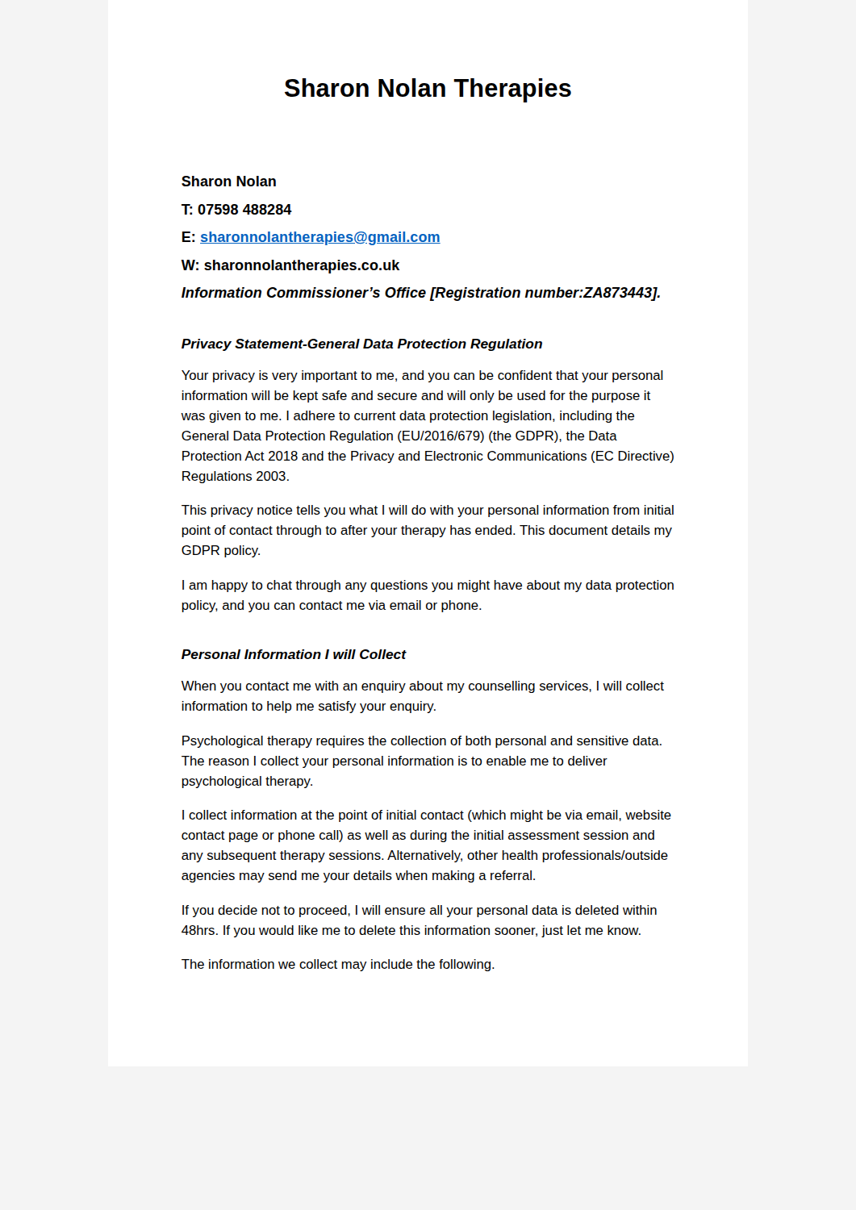Sharon Nolan Therapies
Sharon Nolan
T: 07598 488284
E: sharonnolantherapies@gmail.com
W: sharonnolantherapies.co.uk
Information Commissioner’s Office [Registration number:ZA873443].
Privacy Statement-General Data Protection Regulation
Your privacy is very important to me, and you can be confident that your personal information will be kept safe and secure and will only be used for the purpose it was given to me. I adhere to current data protection legislation, including the General Data Protection Regulation (EU/2016/679) (the GDPR), the Data Protection Act 2018 and the Privacy and Electronic Communications (EC Directive) Regulations 2003.
This privacy notice tells you what I will do with your personal information from initial point of contact through to after your therapy has ended. This document details my GDPR policy.
I am happy to chat through any questions you might have about my data protection policy, and you can contact me via email or phone.
Personal Information I will Collect
When you contact me with an enquiry about my counselling services, I will collect information to help me satisfy your enquiry.
Psychological therapy requires the collection of both personal and sensitive data. The reason I collect your personal information is to enable me to deliver psychological therapy.
I collect information at the point of initial contact (which might be via email, website contact page or phone call) as well as during the initial assessment session and any subsequent therapy sessions. Alternatively, other health professionals/outside agencies may send me your details when making a referral.
If you decide not to proceed, I will ensure all your personal data is deleted within 48hrs. If you would like me to delete this information sooner, just let me know.
The information we collect may include the following.